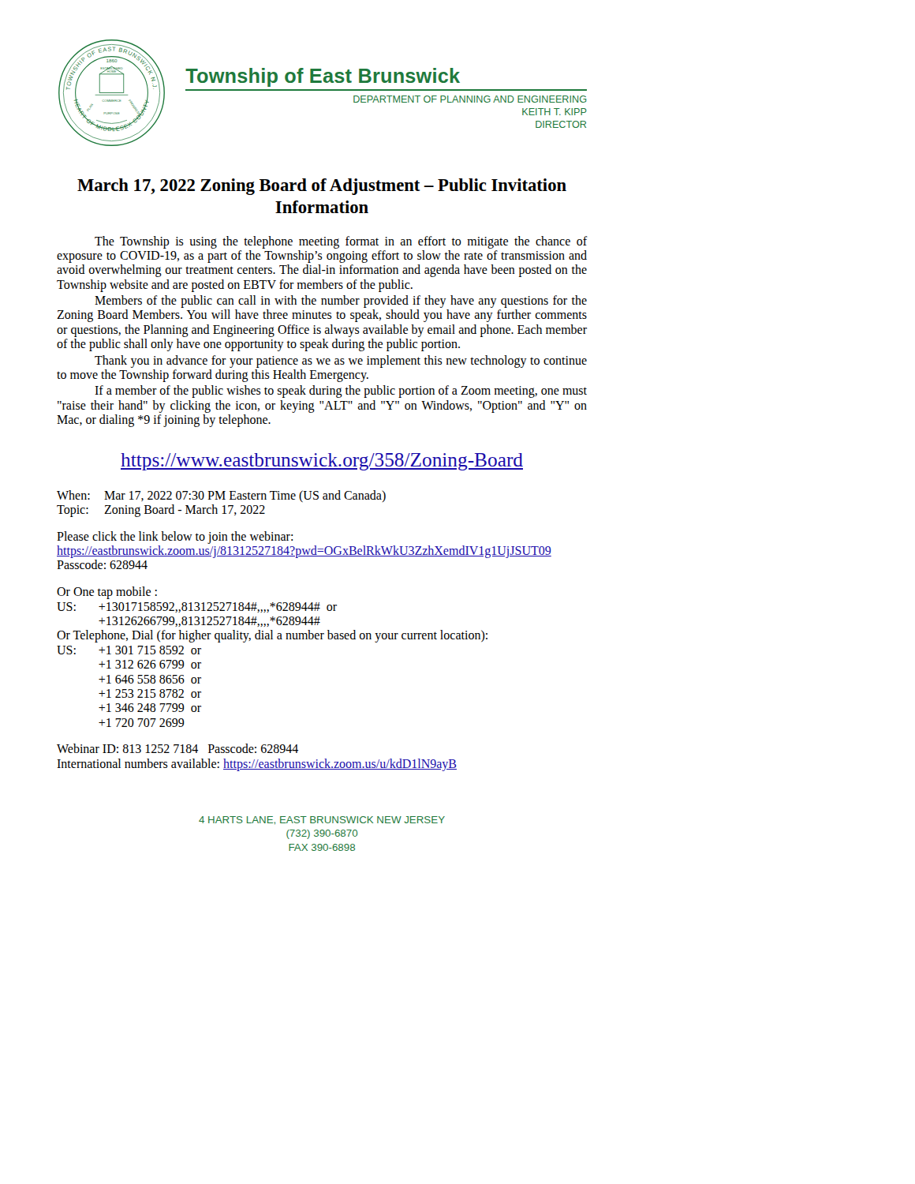TOWNSHIP OF EAST BRUNSWICK N.J. HEART OF MIDDLESEX COUNTY 1860 ESTABLISHED HOME COMMERCE PLAN PURPOSE PROGRESS
Township of East Brunswick
DEPARTMENT OF PLANNING AND ENGINEERING
KEITH T. KIPP
DIRECTOR
March 17, 2022 Zoning Board of Adjustment – Public Invitation Information
The Township is using the telephone meeting format in an effort to mitigate the chance of exposure to COVID-19, as a part of the Township’s ongoing effort to slow the rate of transmission and avoid overwhelming our treatment centers. The dial-in information and agenda have been posted on the Township website and are posted on EBTV for members of the public.
Members of the public can call in with the number provided if they have any questions for the Zoning Board Members. You will have three minutes to speak, should you have any further comments or questions, the Planning and Engineering Office is always available by email and phone. Each member of the public shall only have one opportunity to speak during the public portion.
Thank you in advance for your patience as we as we implement this new technology to continue to move the Township forward during this Health Emergency.
If a member of the public wishes to speak during the public portion of a Zoom meeting, one must "raise their hand" by clicking the icon, or keying "ALT" and "Y" on Windows, "Option" and "Y" on Mac, or dialing *9 if joining by telephone.
https://www.eastbrunswick.org/358/Zoning-Board
| When: | Mar 17, 2022 07:30 PM Eastern Time (US and Canada) |
| Topic: | Zoning Board - March 17, 2022 |
Please click the link below to join the webinar:
https://eastbrunswick.zoom.us/j/81312527184?pwd=OGxBelRkWkU3ZzhXemdIV1g1UjJSUT09
Passcode: 628944
Or One tap mobile :
US:+13017158592,,81312527184#,,,,*628944# or +13126266799,,81312527184#,,,,*628944#
Or Telephone, Dial (for higher quality, dial a number based on your current location):
US:+1 301 715 8592 or +1 312 626 6799 or +1 646 558 8656 or +1 253 215 8782 or +1 346 248 7799 or +1 720 707 2699
Webinar ID: 813 1252 7184 Passcode: 628944
International numbers available: https://eastbrunswick.zoom.us/u/kdD1lN9ayB
4 HARTS LANE, EAST BRUNSWICK NEW JERSEY
(732) 390-6870
FAX 390-6898